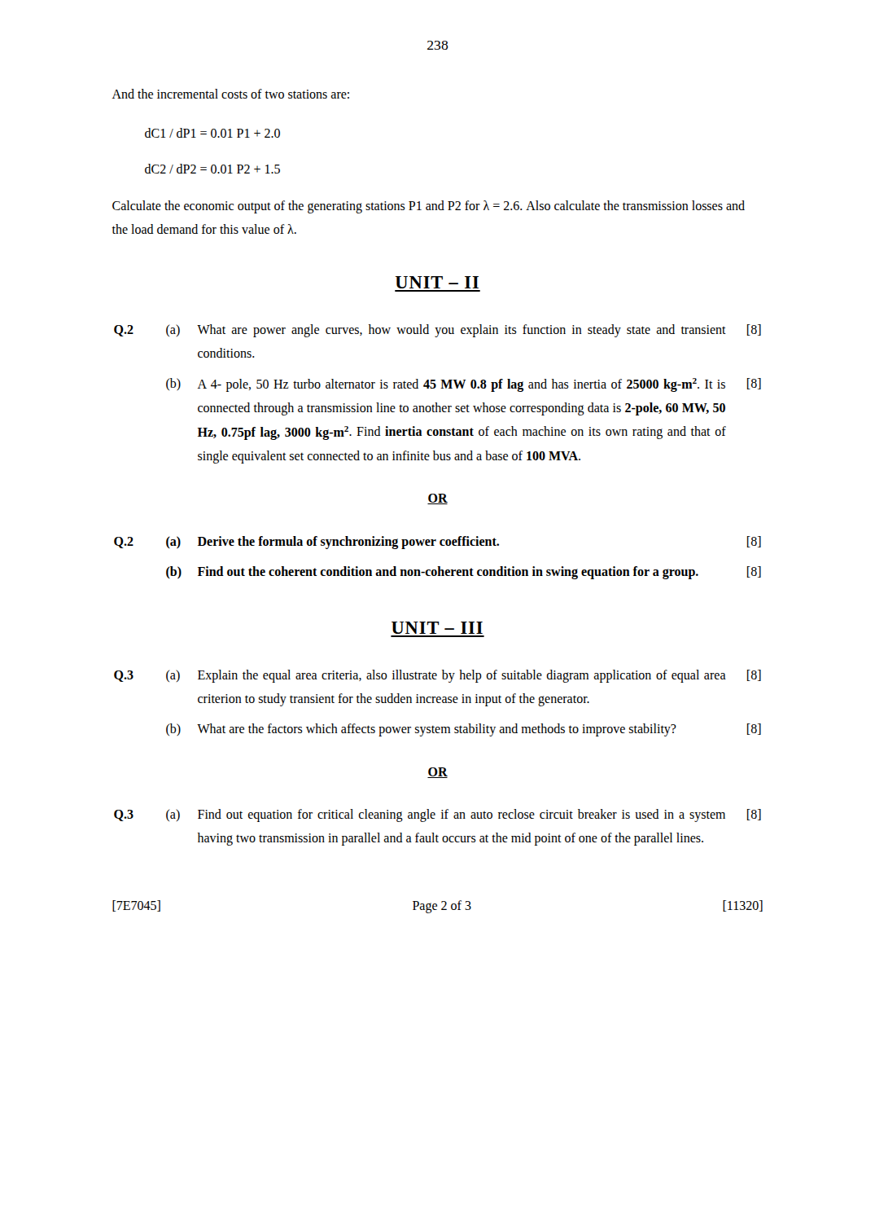238
And the incremental costs of two stations are:
dC1 / dP1 = 0.01 P1 + 2.0
dC2 / dP2 = 0.01 P2 + 1.5
Calculate the economic output of the generating stations P1 and P2 for λ = 2.6. Also calculate the transmission losses and the load demand for this value of λ.
UNIT – II
| Q.2 | (a) | What are power angle curves, how would you explain its function in steady state and transient conditions. | [8] |
| | (b) | A 4- pole, 50 Hz turbo alternator is rated 45 MW 0.8 pf lag and has inertia of 25000 kg-m 2 . It is connected through a transmission line to another set whose corresponding data is 2-pole, 60 MW, 50 Hz, 0.75pf lag, 3000 kg-m 2 . Find inertia constant of each machine on its own rating and that of single equivalent set connected to an infinite bus and a base of 100 MVA . | [8] |
OR
| Q.2 | (a) | Derive the formula of synchronizing power coefficient. | [8] |
| | (b) | Find out the coherent condition and non-coherent condition in swing equation for a group. | [8] |
UNIT – III
| Q.3 | (a) | Explain the equal area criteria, also illustrate by help of suitable diagram application of equal area criterion to study transient for the sudden increase in input of the generator. | [8] |
| | (b) | What are the factors which affects power system stability and methods to improve stability? | [8] |
OR
| Q.3 | (a) | Find out equation for critical cleaning angle if an auto reclose circuit breaker is used in a system having two transmission in parallel and a fault occurs at the mid point of one of the parallel lines. | [8] |
[7E7045] Page 2 of 3 [11320]